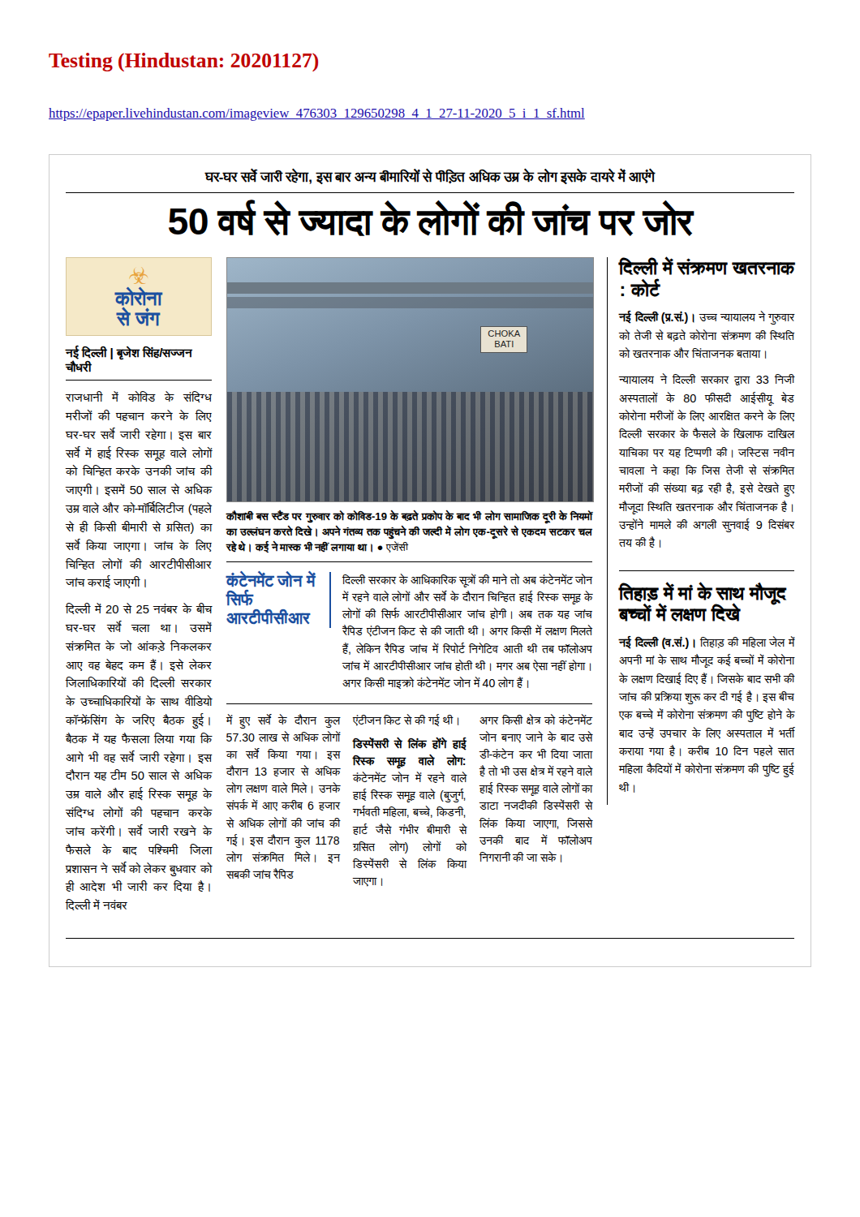Testing (Hindustan: 20201127)
https://epaper.livehindustan.com/imageview_476303_129650298_4_1_27-11-2020_5_i_1_sf.html
घर-घर सर्वे जारी रहेगा, इस बार अन्य बीमारियों से पीड़ित अधिक उम्र के लोग इसके दायरे में आएंगे
50 वर्ष से ज्यादा के लोगों की जांच पर जोर
☣
कोरोना
से जंग
नई दिल्ली | बृजेश सिंह/सज्जन चौधरी
राजधानी में कोविड के संदिग्ध मरीजों की पहचान करने के लिए घर-घर सर्वे जारी रहेगा। इस बार सर्वे में हाई रिस्क समूह वाले लोगों को चिन्हित करके उनकी जांच की जाएगी। इसमें 50 साल से अधिक उम्र वाले और को-मॉर्बिलिटीज (पहले से ही किसी बीमारी से ग्रसित) का सर्वे किया जाएगा। जांच के लिए चिन्हित लोगों की आरटीपीसीआर जांच कराई जाएगी।
दिल्ली में 20 से 25 नवंबर के बीच घर-घर सर्वे चला था। उसमें संक्रमित के जो आंकड़े निकलकर आए वह बेहद कम हैं। इसे लेकर जिलाधिकारियों की दिल्ली सरकार के उच्चाधिकारियों के साथ वीडियो कॉन्फ्रेंसिंग के जरिए बैठक हुई। बैठक में यह फैसला लिया गया कि आगे भी वह सर्वे जारी रहेगा। इस दौरान यह टीम 50 साल से अधिक उम्र वाले और हाई रिस्क समूह के संदिग्ध लोगों की पहचान करके जांच करेंगी। सर्वे जारी रखने के फैसले के बाद पश्चिमी जिला प्रशासन ने सर्वे को लेकर बुधवार को ही आदेश भी जारी कर दिया है। दिल्ली में नवंबर
CHOKA
BATI
कौशांबी बस स्टैंड पर गुरुवार को कोविड-19 के बढ़ते प्रकोप के बाद भी लोग सामाजिक दूरी के नियमों का उल्लंघन करते दिखे। अपने गंतव्य तक पहुंचने की जल्दी में लोग एक-दूसरे से एकदम सटकर चल रहे थे। कई ने मास्क भी नहीं लगाया था। ● एजेंसी
कंटेनमेंट जोन में सिर्फ आरटीपीसीआर
दिल्ली सरकार के आधिकारिक सूत्रों की माने तो अब कंटेनमेंट जोन में रहने वाले लोगों और सर्वे के दौरान चिन्हित हाई रिस्क समूह के लोगों की सिर्फ आरटीपीसीआर जांच होगी। अब तक यह जांच रैपिड एंटीजन किट से की जाती थी। अगर किसी में लक्षण मिलते हैं, लेकिन रैपिड जांच में रिपोर्ट निगेटिव आती थी तब फॉलोअप जांच में आरटीपीसीआर जांच होती थी। मगर अब ऐसा नहीं होगा। अगर किसी माइक्रो कंटेनमेंट जोन में 40 लोग हैं।
में हुए सर्वे के दौरान कुल 57.30 लाख से अधिक लोगों का सर्वे किया गया। इस दौरान 13 हजार से अधिक लोग लक्षण वाले मिले। उनके संपर्क में आए करीब 6 हजार से अधिक लोगों की जांच की गई। इस दौरान कुल 1178 लोग संक्रमित मिले। इन सबकी जांच रैपिड
एंटीजन किट से की गई थी।
डिस्पेंसरी से लिंक होंगे हाई रिस्क समूह वाले लोग: कंटेनमेंट जोन में रहने वाले हाई रिस्क समूह वाले (बुजुर्ग, गर्भवती महिला, बच्चे, किडनी, हार्ट जैसे गंभीर बीमारी से ग्रसित लोग) लोगों को डिस्पेंसरी से लिंक किया जाएगा।
अगर किसी क्षेत्र को कंटेनमेंट जोन बनाए जाने के बाद उसे डी-कंटेन कर भी दिया जाता है तो भी उस क्षेत्र में रहने वाले हाई रिस्क समूह वाले लोगों का डाटा नजदीकी डिस्पेंसरी से लिंक किया जाएगा, जिससे उनकी बाद में फॉलोअप निगरानी की जा सके।
दिल्ली में संक्रमण खतरनाक : कोर्ट
नई दिल्ली (प्र.सं.)। उच्च न्यायालय ने गुरुवार को तेजी से बढ़ते कोरोना संक्रमण की स्थिति को खतरनाक और चिंताजनक बताया।
न्यायालय ने दिल्ली सरकार द्वारा 33 निजी अस्पतालों के 80 फीसदी आईसीयू बेड कोरोना मरीजों के लिए आरक्षित करने के लिए दिल्ली सरकार के फैसले के खिलाफ दाखिल याचिका पर यह टिप्पणी की। जस्टिस नवीन चावला ने कहा कि जिस तेजी से संक्रमित मरीजों की संख्या बढ़ रही है, इसे देखते हुए मौजूदा स्थिति खतरनाक और चिंताजनक है। उन्होंने मामले की अगली सुनवाई 9 दिसंबर तय की है।
तिहाड़ में मां के साथ मौजूद बच्चों में लक्षण दिखे
नई दिल्ली (व.सं.)। तिहाड़ की महिला जेल में अपनी मां के साथ मौजूद कई बच्चों में कोरोना के लक्षण दिखाई दिए हैं। जिसके बाद सभी की जांच की प्रक्रिया शुरू कर दी गई है। इस बीच एक बच्चे में कोरोना संक्रमण की पुष्टि होने के बाद उन्हें उपचार के लिए अस्पताल में भर्ती कराया गया है। करीब 10 दिन पहले सात महिला कैदियों में कोरोना संक्रमण की पुष्टि हुई थी।